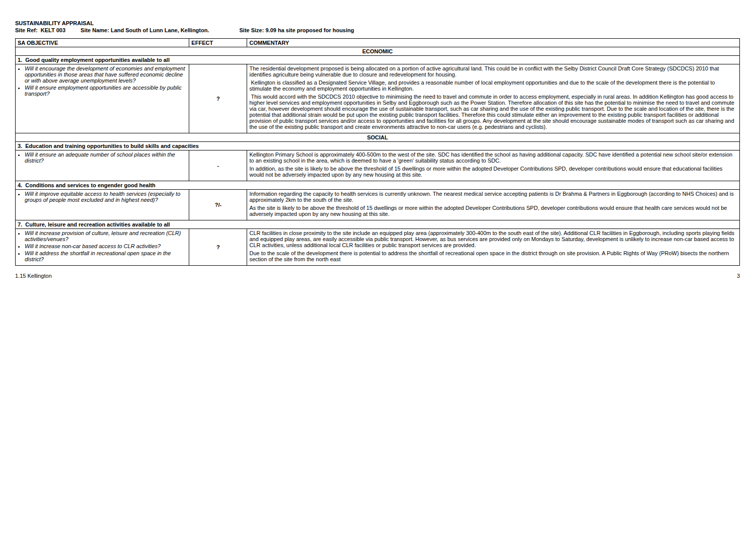SUSTAINABILITY APPRAISAL
Site Ref: KELT 003 Site Name: Land South of Lunn Lane, Kellington. Site Size: 9.09 ha site proposed for housing
| SA OBJECTIVE | EFFECT | COMMENTARY |
| --- | --- | --- |
| ECONOMIC |
| 1. Good quality employment opportunities available to all |
| Will it encourage the development of economies and employment opportunities in those areas that have suffered economic decline or with above average unemployment levels? Will it ensure employment opportunities are accessible by public transport? | ? | The residential development proposed is being allocated on a portion of active agricultural land. This could be in conflict with the Selby District Council Draft Core Strategy (SDCDCS) 2010 that identifies agriculture being vulnerable due to closure and redevelopment for housing. Kellington is classified as a Designated Service Village, and provides a reasonable number of local employment opportunities and due to the scale of the development there is the potential to stimulate the economy and employment opportunities in Kellington. This would accord with the SDCDCS 2010 objective to minimising the need to travel and commute in order to access employment, especially in rural areas. In addition Kellington has good access to higher level services and employment opportunities in Selby and Eggborough such as the Power Station. Therefore allocation of this site has the potential to minimise the need to travel and commute via car, however development should encourage the use of sustainable transport, such as car sharing and the use of the existing public transport. Due to the scale and location of the site, there is the potential that additional strain would be put upon the existing public transport facilities. Therefore this could stimulate either an improvement to the existing public transport facilities or additional provision of public transport services and/or access to opportunities and facilities for all groups. Any development at the site should encourage sustainable modes of transport such as car sharing and the use of the existing public transport and create environments attractive to non-car users (e.g. pedestrians and cyclists). |
| SOCIAL |
| 3. Education and training opportunities to build skills and capacities |
| Will it ensure an adequate number of school places within the district? | - | Kellington Primary School is approximately 400-500m to the west of the site. SDC has identified the school as having additional capacity. SDC have identified a potential new school site/or extension to an existing school in the area, which is deemed to have a 'green' suitability status according to SDC. In addition, as the site is likely to be above the threshold of 15 dwellings or more within the adopted Developer Contributions SPD, developer contributions would ensure that educational facilities would not be adversely impacted upon by any new housing at this site. |
| 4. Conditions and services to engender good health |
| Will it improve equitable access to health services (especially to groups of people most excluded and in highest need)? | ?/- | Information regarding the capacity to health services is currently unknown. The nearest medical service accepting patients is Dr Brahma & Partners in Eggborough (according to NHS Choices) and is approximately 2km to the south of the site. As the site is likely to be above the threshold of 15 dwellings or more within the adopted Developer Contributions SPD, developer contributions would ensure that health care services would not be adversely impacted upon by any new housing at this site. |
| 7. Culture, leisure and recreation activities available to all |
| Will it increase provision of culture, leisure and recreation (CLR) activities/venues? Will it increase non-car based access to CLR activities? Will it address the shortfall in recreational open space in the district? | ? | CLR facilities in close proximity to the site include an equipped play area (approximately 300-400m to the south east of the site). Additional CLR facilities in Eggborough, including sports playing fields and equipped play areas, are easily accessible via public transport. However, as bus services are provided only on Mondays to Saturday, development is unlikely to increase non-car based access to CLR activities, unless additional local CLR facilities or public transport services are provided. Due to the scale of the development there is potential to address the shortfall of recreational open space in the district through on site provision. A Public Rights of Way (PRoW) bisects the northern section of the site from the north east |
1.15 Kellington 3